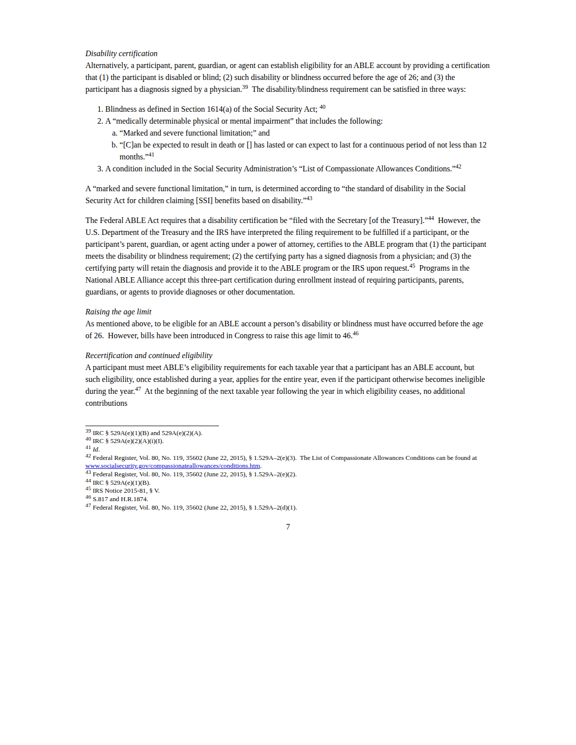Disability certification
Alternatively, a participant, parent, guardian, or agent can establish eligibility for an ABLE account by providing a certification that (1) the participant is disabled or blind; (2) such disability or blindness occurred before the age of 26; and (3) the participant has a diagnosis signed by a physician.39 The disability/blindness requirement can be satisfied in three ways:
Blindness as defined in Section 1614(a) of the Social Security Act; 40
A “medically determinable physical or mental impairment” that includes the following:
“Marked and severe functional limitation;” and
“[C]an be expected to result in death or [] has lasted or can expect to last for a continuous period of not less than 12 months.”41
A condition included in the Social Security Administration’s “List of Compassionate Allowances Conditions.”42
A “marked and severe functional limitation,” in turn, is determined according to “the standard of disability in the Social Security Act for children claiming [SSI] benefits based on disability.”43
The Federal ABLE Act requires that a disability certification be “filed with the Secretary [of the Treasury].”44 However, the U.S. Department of the Treasury and the IRS have interpreted the filing requirement to be fulfilled if a participant, or the participant’s parent, guardian, or agent acting under a power of attorney, certifies to the ABLE program that (1) the participant meets the disability or blindness requirement; (2) the certifying party has a signed diagnosis from a physician; and (3) the certifying party will retain the diagnosis and provide it to the ABLE program or the IRS upon request.45 Programs in the National ABLE Alliance accept this three-part certification during enrollment instead of requiring participants, parents, guardians, or agents to provide diagnoses or other documentation.
Raising the age limit
As mentioned above, to be eligible for an ABLE account a person’s disability or blindness must have occurred before the age of 26. However, bills have been introduced in Congress to raise this age limit to 46.46
Recertification and continued eligibility
A participant must meet ABLE’s eligibility requirements for each taxable year that a participant has an ABLE account, but such eligibility, once established during a year, applies for the entire year, even if the participant otherwise becomes ineligible during the year.47 At the beginning of the next taxable year following the year in which eligibility ceases, no additional contributions
39 IRC § 529A(e)(1)(B) and 529A(e)(2)(A).
40 IRC § 529A(e)(2)(A)(i)(I).
41 Id.
42 Federal Register, Vol. 80, No. 119, 35602 (June 22, 2015), § 1.529A–2(e)(3). The List of Compassionate Allowances Conditions can be found at www.socialsecurity.gov/compassionateallowances/conditions.htm.
43 Federal Register, Vol. 80, No. 119, 35602 (June 22, 2015), § 1.529A–2(e)(2).
44 IRC § 529A(e)(1)(B).
45 IRS Notice 2015-81, § V.
46 S.817 and H.R.1874.
47 Federal Register, Vol. 80, No. 119, 35602 (June 22, 2015), § 1.529A–2(d)(1).
7